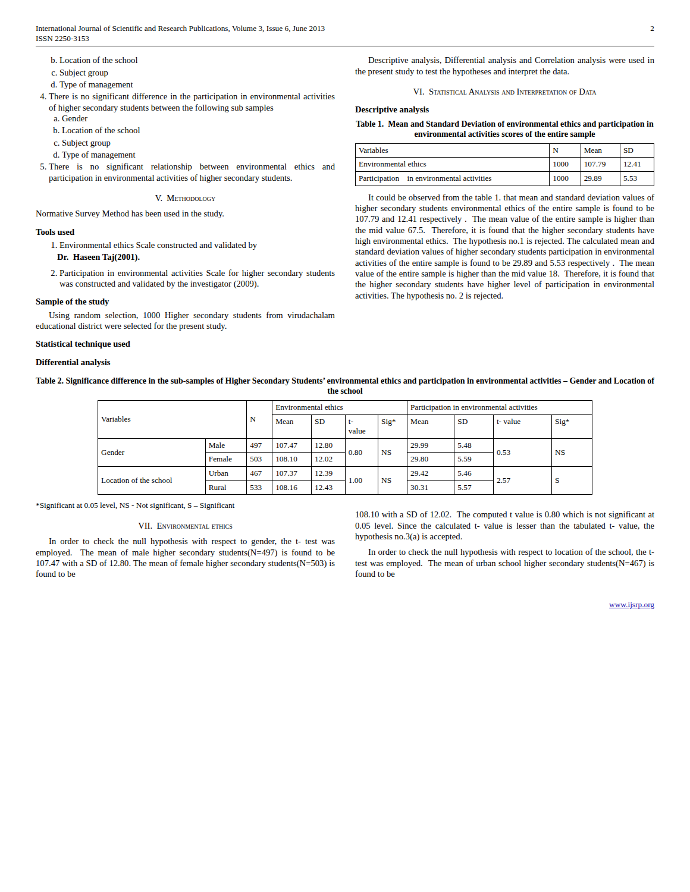International Journal of Scientific and Research Publications, Volume 3, Issue 6, June 2013
ISSN 2250-3153 2
Location of the school
Subject group
Type of management
There is no significant difference in the participation in environmental activities of higher secondary students between the following sub samples
Gender
Location of the school
Subject group
Type of management
There is no significant relationship between environmental ethics and participation in environmental activities of higher secondary students.
V. Methodology
Normative Survey Method has been used in the study.
Tools used
Environmental ethics Scale constructed and validated by
Dr. Haseen Taj(2001).
Participation in environmental activities Scale for higher secondary students was constructed and validated by the investigator (2009).
Sample of the study
Using random selection, 1000 Higher secondary students from virudachalam educational district were selected for the present study.
Statistical technique used
Differential analysis
Descriptive analysis, Differential analysis and Correlation analysis were used in the present study to test the hypotheses and interpret the data.
VI. Statistical Analysis and Interpretation of Data
Descriptive analysis
Table 1. Mean and Standard Deviation of environmental ethics and participation in environmental activities scores of the entire sample
| Variables | N | Mean | SD |
| --- | --- | --- | --- |
| Environmental ethics | 1000 | 107.79 | 12.41 |
| Participation in environmental activities | 1000 | 29.89 | 5.53 |
It could be observed from the table 1. that mean and standard deviation values of higher secondary students environmental ethics of the entire sample is found to be 107.79 and 12.41 respectively . The mean value of the entire sample is higher than the mid value 67.5. Therefore, it is found that the higher secondary students have high environmental ethics. The hypothesis no.1 is rejected. The calculated mean and standard deviation values of higher secondary students participation in environmental activities of the entire sample is found to be 29.89 and 5.53 respectively . The mean value of the entire sample is higher than the mid value 18. Therefore, it is found that the higher secondary students have higher level of participation in environmental activities. The hypothesis no. 2 is rejected.
Table 2. Significance difference in the sub-samples of Higher Secondary Students’ environmental ethics and participation in environmental activities – Gender and Location of the school
| Variables | N | Environmental ethics | Participation in environmental activities |
| --- | --- | --- | --- |
| Mean | SD | t- value | Sig* | Mean | SD | t- value | Sig* |
| Gender | Male | 497 | 107.47 | 12.80 | 0.80 | NS | 29.99 | 5.48 | 0.53 | NS |
| Female | 503 | 108.10 | 12.02 | 29.80 | 5.59 |
| Location of the school | Urban | 467 | 107.37 | 12.39 | 1.00 | NS | 29.42 | 5.46 | 2.57 | S |
| Rural | 533 | 108.16 | 12.43 | 30.31 | 5.57 |
*Significant at 0.05 level, NS - Not significant, S – Significant
VII. Environmental ethics
In order to check the null hypothesis with respect to gender, the t- test was employed. The mean of male higher secondary students(N=497) is found to be 107.47 with a SD of 12.80. The mean of female higher secondary students(N=503) is found to be
108.10 with a SD of 12.02. The computed t value is 0.80 which is not significant at 0.05 level. Since the calculated t- value is lesser than the tabulated t- value, the hypothesis no.3(a) is accepted.
In order to check the null hypothesis with respect to location of the school, the t- test was employed. The mean of urban school higher secondary students(N=467) is found to be
www.ijsrp.org